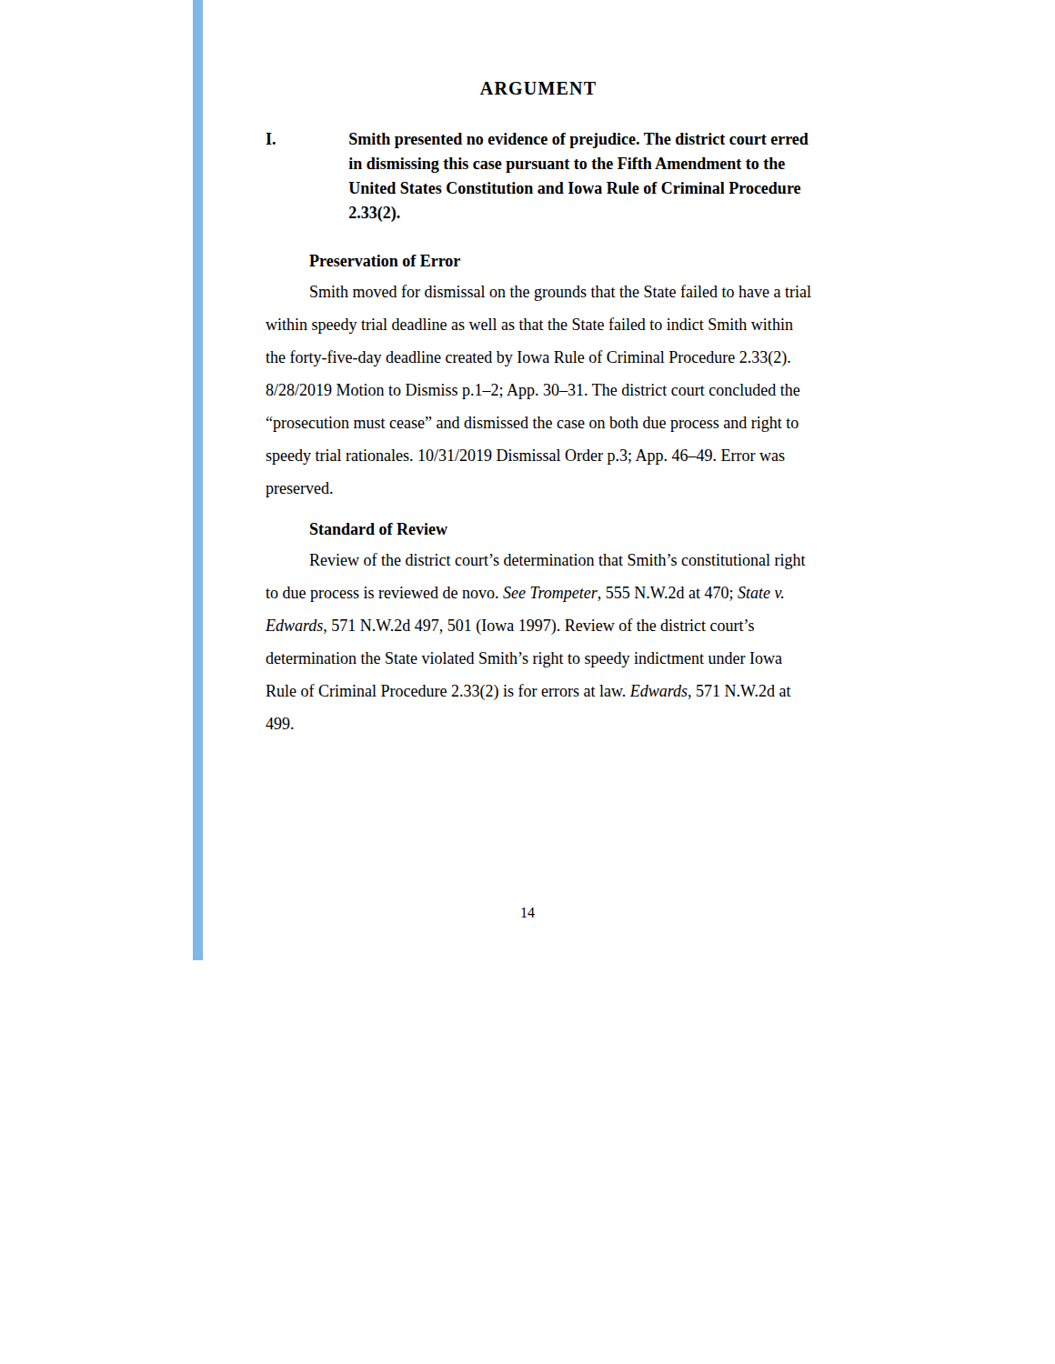ARGUMENT
I.
Smith presented no evidence of prejudice. The district court erred in dismissing this case pursuant to the Fifth Amendment to the United States Constitution and Iowa Rule of Criminal Procedure 2.33(2).
Preservation of Error
Smith moved for dismissal on the grounds that the State failed to have a trial within speedy trial deadline as well as that the State failed to indict Smith within the forty-five-day deadline created by Iowa Rule of Criminal Procedure 2.33(2). 8/28/2019 Motion to Dismiss p.1–2; App. 30–31. The district court concluded the “prosecution must cease” and dismissed the case on both due process and right to speedy trial rationales. 10/31/2019 Dismissal Order p.3; App. 46–49. Error was preserved.
Standard of Review
Review of the district court’s determination that Smith’s constitutional right to due process is reviewed de novo. See Trompeter, 555 N.W.2d at 470; State v. Edwards, 571 N.W.2d 497, 501 (Iowa 1997). Review of the district court’s determination the State violated Smith’s right to speedy indictment under Iowa Rule of Criminal Procedure 2.33(2) is for errors at law. Edwards, 571 N.W.2d at 499.
14